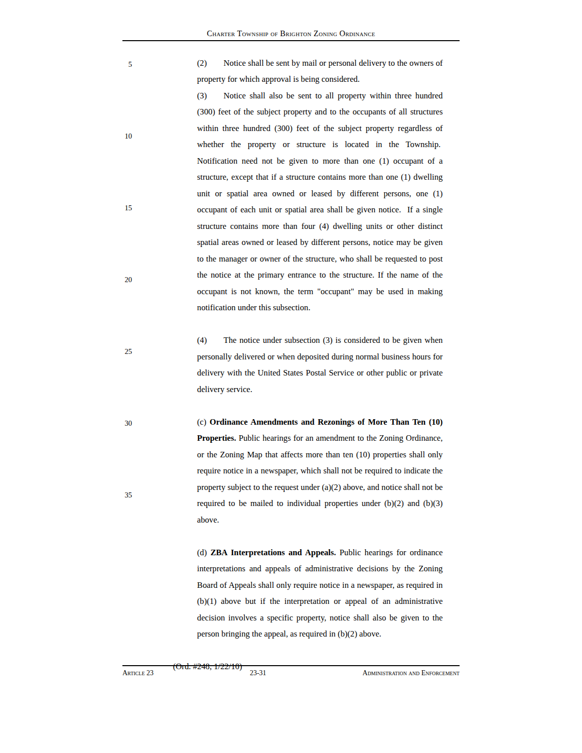Charter Township of Brighton Zoning Ordinance
5
10
15
20
25
30
35
(2) Notice shall be sent by mail or personal delivery to the owners of property for which approval is being considered.
(3) Notice shall also be sent to all property within three hundred (300) feet of the subject property and to the occupants of all structures within three hundred (300) feet of the subject property regardless of whether the property or structure is located in the Township. Notification need not be given to more than one (1) occupant of a structure, except that if a structure contains more than one (1) dwelling unit or spatial area owned or leased by different persons, one (1) occupant of each unit or spatial area shall be given notice. If a single structure contains more than four (4) dwelling units or other distinct spatial areas owned or leased by different persons, notice may be given to the manager or owner of the structure, who shall be requested to post the notice at the primary entrance to the structure. If the name of the occupant is not known, the term "occupant" may be used in making notification under this subsection.
(4) The notice under subsection (3) is considered to be given when personally delivered or when deposited during normal business hours for delivery with the United States Postal Service or other public or private delivery service.
(c) Ordinance Amendments and Rezonings of More Than Ten (10) Properties. Public hearings for an amendment to the Zoning Ordinance, or the Zoning Map that affects more than ten (10) properties shall only require notice in a newspaper, which shall not be required to indicate the property subject to the request under (a)(2) above, and notice shall not be required to be mailed to individual properties under (b)(2) and (b)(3) above.
(d) ZBA Interpretations and Appeals. Public hearings for ordinance interpretations and appeals of administrative decisions by the Zoning Board of Appeals shall only require notice in a newspaper, as required in (b)(1) above but if the interpretation or appeal of an administrative decision involves a specific property, notice shall also be given to the person bringing the appeal, as required in (b)(2) above.
(Ord. #248, 1/22/10)
Article 23
23-31
Administration and Enforcement